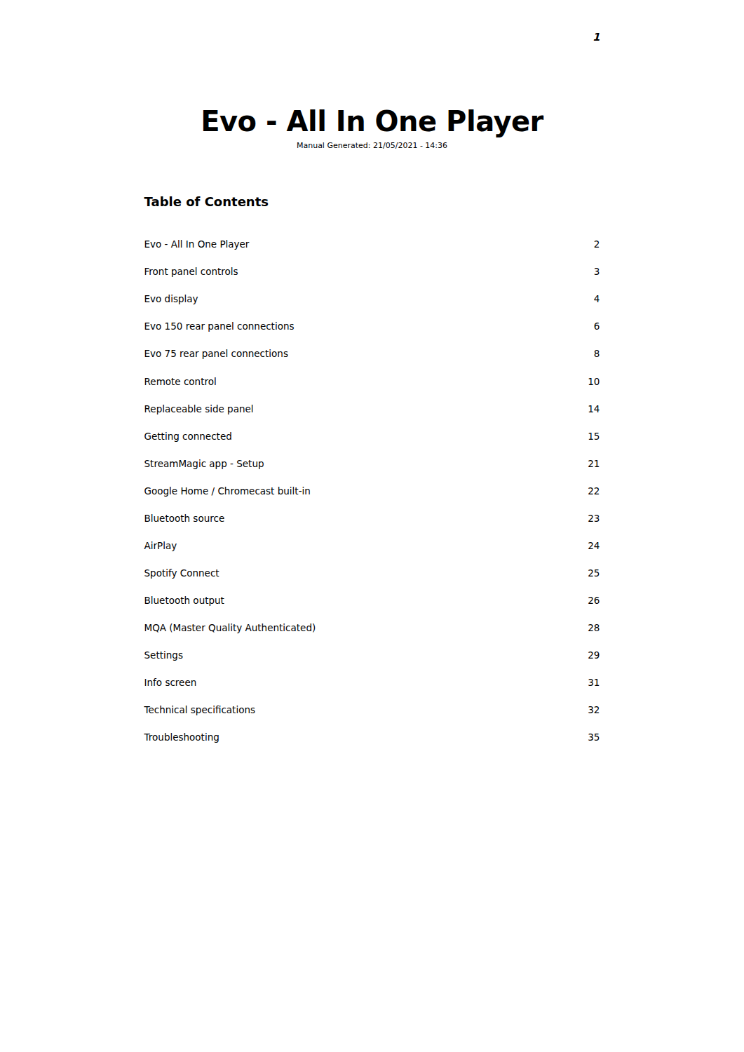1
Evo - All In One Player
Manual Generated: 21/05/2021 - 14:36
Table of Contents
| Evo - All In One Player | 2 |
| Front panel controls | 3 |
| Evo display | 4 |
| Evo 150 rear panel connections | 6 |
| Evo 75 rear panel connections | 8 |
| Remote control | 10 |
| Replaceable side panel | 14 |
| Getting connected | 15 |
| StreamMagic app - Setup | 21 |
| Google Home / Chromecast built-in | 22 |
| Bluetooth source | 23 |
| AirPlay | 24 |
| Spotify Connect | 25 |
| Bluetooth output | 26 |
| MQA (Master Quality Authenticated) | 28 |
| Settings | 29 |
| Info screen | 31 |
| Technical specifications | 32 |
| Troubleshooting | 35 |